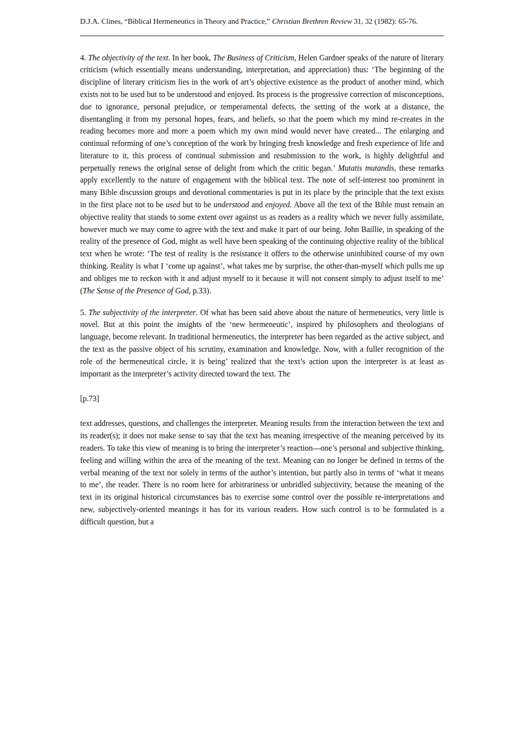D.J.A. Clines, “Biblical Hermeneutics in Theory and Practice,” Christian Brethren Review 31, 32 (1982): 65-76.
4. The objectivity of the text. In her book, The Business of Criticism, Helen Gardner speaks of the nature of literary criticism (which essentially means understanding, interpretation, and appreciation) thus: ‘The beginning of the discipline of literary criticism lies in the work of art’s objective existence as the product of another mind, which exists not to be used but to be understood and enjoyed. Its process is the progressive correction of misconceptions, due to ignorance, personal prejudice, or temperamental defects, the setting of the work at a distance, the disentangling it from my personal hopes, fears, and beliefs, so that the poem which my mind re-creates in the reading becomes more and more a poem which my own mind would never have created... The enlarging and continual reforming of one’s conception of the work by bringing fresh knowledge and fresh experience of life and literature to it, this process of continual submission and resubmission to the work, is highly delightful and perpetually renews the original sense of delight from which the critic began.’ Mutatis mutandis, these remarks apply excellently to the nature of engagement with the biblical text. The note of self-interest too prominent in many Bible discussion groups and devotional commentaries is put in its place by the principle that the text exists in the first place not to be used but to be understood and enjoyed. Above all the text of the Bible must remain an objective reality that stands to some extent over against us as readers as a reality which we never fully assimilate, however much we may come to agree with the text and make it part of our being. John Baillie, in speaking of the reality of the presence of God, might as well have been speaking of the continuing objective reality of the biblical text when he wrote: ‘The test of reality is the resistance it offers to the otherwise uninhibited course of my own thinking. Reality is what I ‘come up against’, what takes me by surprise, the other-than-myself which pulls me up and obliges me to reckon with it and adjust myself to it because it will not consent simply to adjust itself to me’ (The Sense of the Presence of God, p.33).
5. The subjectivity of the interpreter. Of what has been said above about the nature of hermeneutics, very little is novel. But at this point the insights of the ‘new hermeneutic’, inspired by philosophers and theologians of language, become relevant. In traditional hermeneutics, the interpreter has been regarded as the active subject, and the text as the passive object of his scrutiny, examination and knowledge. Now, with a fuller recognition of the role of the hermeneutical circle, it is being’ realized that the text’s action upon the interpreter is at least as important as the interpreter’s activity directed toward the text. The
[p.73]
text addresses, questions, and challenges the interpreter. Meaning results from the interaction between the text and its reader(s); it does not make sense to say that the text has meaning irrespective of the meaning perceived by its readers. To take this view of meaning is to bring the interpreter’s reaction―one’s personal and subjective thinking, feeling and willing within the area of the meaning of the text. Meaning can no longer be defined in terms of the verbal meaning of the text nor solely in terms of the author’s intention, but partly also in terms of ‘what it means to me’, the reader. There is no room here for arbitrariness or unbridled subjectivity, because the meaning of the text in its original historical circumstances has to exercise some control over the possible re-interpretations and new, subjectively-oriented meanings it has for its various readers. How such control is to be formulated is a difficult question, but a